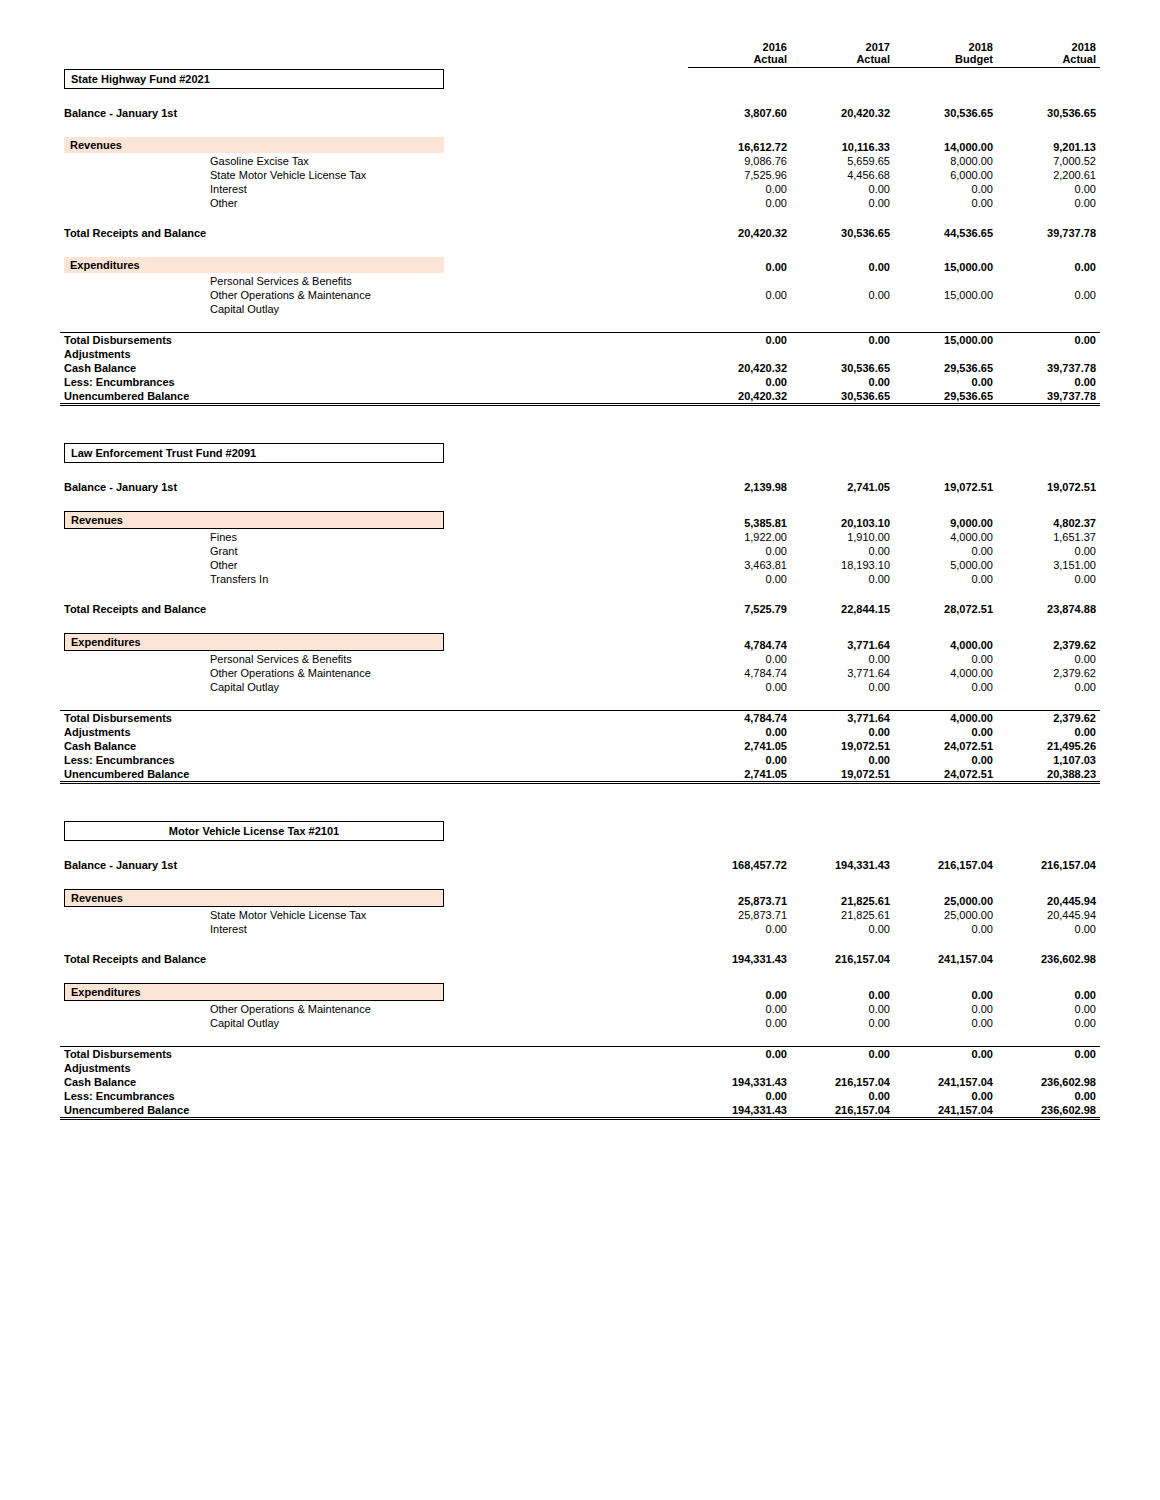| | 2016 Actual | 2017 Actual | 2018 Budget | 2018 Actual |
| State Highway Fund #2021 | | | | |
| Balance - January 1st | 3,807.60 | 20,420.32 | 30,536.65 | 30,536.65 |
| Revenues | 16,612.72 | 10,116.33 | 14,000.00 | 9,201.13 |
| Gasoline Excise Tax | 9,086.76 | 5,659.65 | 8,000.00 | 7,000.52 |
| State Motor Vehicle License Tax | 7,525.96 | 4,456.68 | 6,000.00 | 2,200.61 |
| Interest | 0.00 | 0.00 | 0.00 | 0.00 |
| Other | 0.00 | 0.00 | 0.00 | 0.00 |
| Total Receipts and Balance | 20,420.32 | 30,536.65 | 44,536.65 | 39,737.78 |
| Expenditures | 0.00 | 0.00 | 15,000.00 | 0.00 |
| Personal Services & Benefits | | | | |
| Other Operations & Maintenance | 0.00 | 0.00 | 15,000.00 | 0.00 |
| Capital Outlay | | | | |
| Total Disbursements | 0.00 | 0.00 | 15,000.00 | 0.00 |
| Adjustments | | | | |
| Cash Balance | 20,420.32 | 30,536.65 | 29,536.65 | 39,737.78 |
| Less: Encumbrances | 0.00 | 0.00 | 0.00 | 0.00 |
| Unencumbered Balance | 20,420.32 | 30,536.65 | 29,536.65 | 39,737.78 |
| Law Enforcement Trust Fund #2091 | | | | |
| Balance - January 1st | 2,139.98 | 2,741.05 | 19,072.51 | 19,072.51 |
| Revenues | 5,385.81 | 20,103.10 | 9,000.00 | 4,802.37 |
| Fines | 1,922.00 | 1,910.00 | 4,000.00 | 1,651.37 |
| Grant | 0.00 | 0.00 | 0.00 | 0.00 |
| Other | 3,463.81 | 18,193.10 | 5,000.00 | 3,151.00 |
| Transfers In | 0.00 | 0.00 | 0.00 | 0.00 |
| Total Receipts and Balance | 7,525.79 | 22,844.15 | 28,072.51 | 23,874.88 |
| Expenditures | 4,784.74 | 3,771.64 | 4,000.00 | 2,379.62 |
| Personal Services & Benefits | 0.00 | 0.00 | 0.00 | 0.00 |
| Other Operations & Maintenance | 4,784.74 | 3,771.64 | 4,000.00 | 2,379.62 |
| Capital Outlay | 0.00 | 0.00 | 0.00 | 0.00 |
| Total Disbursements | 4,784.74 | 3,771.64 | 4,000.00 | 2,379.62 |
| Adjustments | 0.00 | 0.00 | 0.00 | 0.00 |
| Cash Balance | 2,741.05 | 19,072.51 | 24,072.51 | 21,495.26 |
| Less: Encumbrances | 0.00 | 0.00 | 0.00 | 1,107.03 |
| Unencumbered Balance | 2,741.05 | 19,072.51 | 24,072.51 | 20,388.23 |
| Motor Vehicle License Tax #2101 | | | | |
| Balance - January 1st | 168,457.72 | 194,331.43 | 216,157.04 | 216,157.04 |
| Revenues | 25,873.71 | 21,825.61 | 25,000.00 | 20,445.94 |
| State Motor Vehicle License Tax | 25,873.71 | 21,825.61 | 25,000.00 | 20,445.94 |
| Interest | 0.00 | 0.00 | 0.00 | 0.00 |
| Total Receipts and Balance | 194,331.43 | 216,157.04 | 241,157.04 | 236,602.98 |
| Expenditures | 0.00 | 0.00 | 0.00 | 0.00 |
| Other Operations & Maintenance | 0.00 | 0.00 | 0.00 | 0.00 |
| Capital Outlay | 0.00 | 0.00 | 0.00 | 0.00 |
| Total Disbursements | 0.00 | 0.00 | 0.00 | 0.00 |
| Adjustments | | | | |
| Cash Balance | 194,331.43 | 216,157.04 | 241,157.04 | 236,602.98 |
| Less: Encumbrances | 0.00 | 0.00 | 0.00 | 0.00 |
| Unencumbered Balance | 194,331.43 | 216,157.04 | 241,157.04 | 236,602.98 |